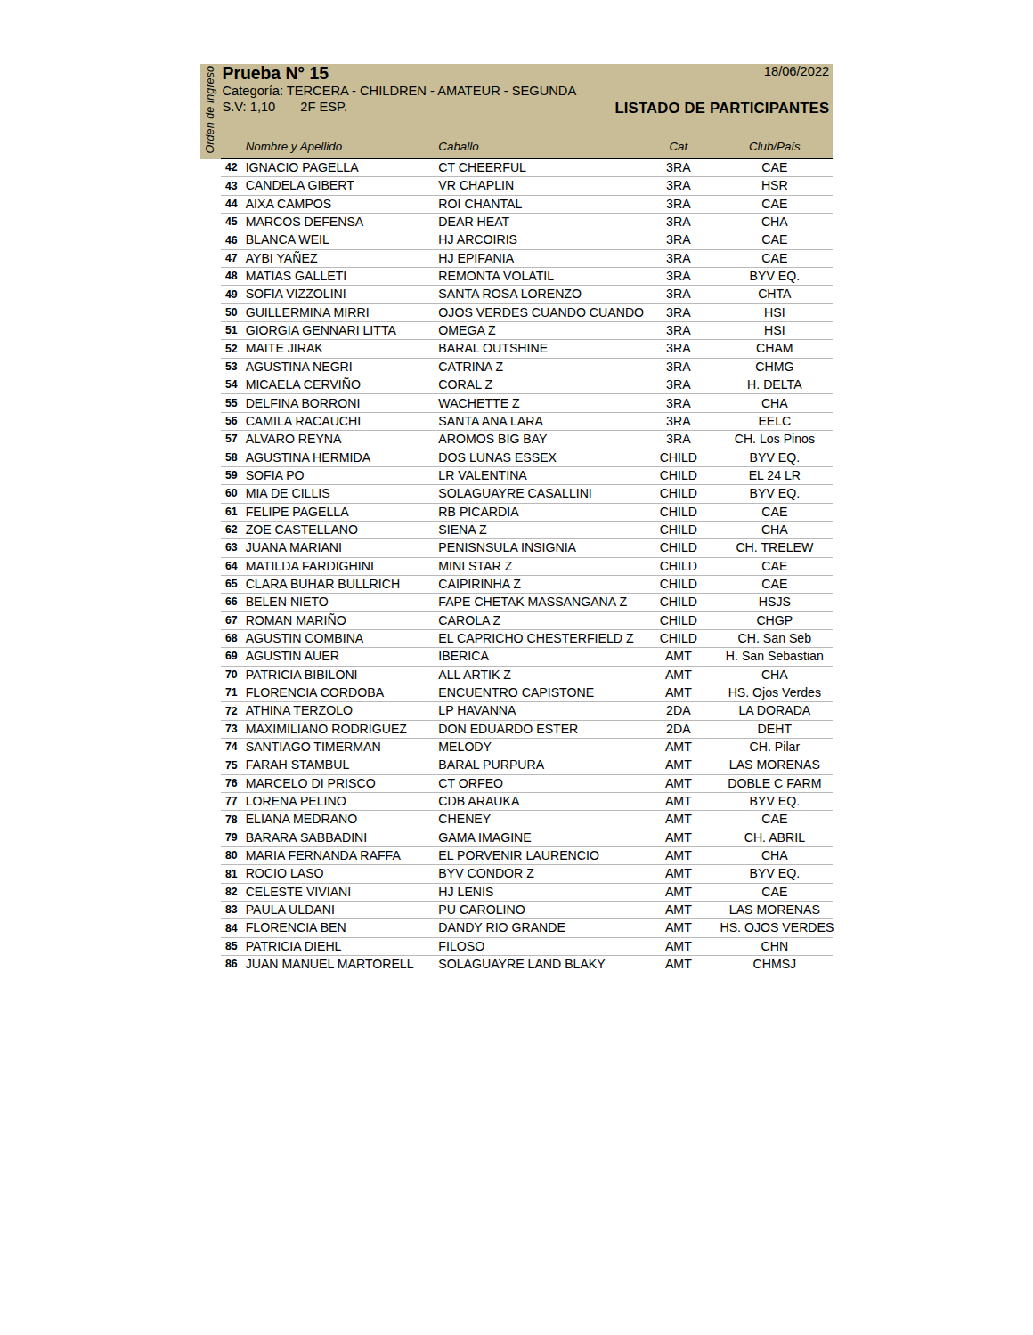| Orden de Ingreso | / Prueba N° 15 / 18/06/2022 / / --- / --- / / Categoría: TERCERA - CHILDREN - AMATEUR - SEGUNDA / / S.V: 1,10 2F ESP. / LISTADO DE PARTICIPANTES / |
| --- | --- |
| | Nombre y Apellido | Caballo | Cat | Club/País |
| | 42 | IGNACIO PAGELLA | CT CHEERFUL | 3RA | CAE |
| | 43 | CANDELA GIBERT | VR CHAPLIN | 3RA | HSR |
| | 44 | AIXA CAMPOS | ROI CHANTAL | 3RA | CAE |
| | 45 | MARCOS DEFENSA | DEAR HEAT | 3RA | CHA |
| | 46 | BLANCA WEIL | HJ ARCOIRIS | 3RA | CAE |
| | 47 | AYBI YAÑEZ | HJ EPIFANIA | 3RA | CAE |
| | 48 | MATIAS GALLETI | REMONTA VOLATIL | 3RA | BYV EQ. |
| | 49 | SOFIA VIZZOLINI | SANTA ROSA LORENZO | 3RA | CHTA |
| | 50 | GUILLERMINA MIRRI | OJOS VERDES CUANDO CUANDO | 3RA | HSI |
| | 51 | GIORGIA GENNARI LITTA | OMEGA Z | 3RA | HSI |
| | 52 | MAITE JIRAK | BARAL OUTSHINE | 3RA | CHAM |
| | 53 | AGUSTINA NEGRI | CATRINA Z | 3RA | CHMG |
| | 54 | MICAELA CERVIÑO | CORAL Z | 3RA | H. DELTA |
| | 55 | DELFINA BORRONI | WACHETTE Z | 3RA | CHA |
| | 56 | CAMILA RACAUCHI | SANTA ANA LARA | 3RA | EELC |
| | 57 | ALVARO REYNA | AROMOS BIG BAY | 3RA | CH. Los Pinos |
| | 58 | AGUSTINA HERMIDA | DOS LUNAS ESSEX | CHILD | BYV EQ. |
| | 59 | SOFIA PO | LR VALENTINA | CHILD | EL 24 LR |
| | 60 | MIA DE CILLIS | SOLAGUAYRE CASALLINI | CHILD | BYV EQ. |
| | 61 | FELIPE PAGELLA | RB PICARDIA | CHILD | CAE |
| | 62 | ZOE CASTELLANO | SIENA Z | CHILD | CHA |
| | 63 | JUANA MARIANI | PENISNSULA INSIGNIA | CHILD | CH. TRELEW |
| | 64 | MATILDA FARDIGHINI | MINI STAR Z | CHILD | CAE |
| | 65 | CLARA BUHAR BULLRICH | CAIPIRINHA Z | CHILD | CAE |
| | 66 | BELEN NIETO | FAPE CHETAK MASSANGANA Z | CHILD | HSJS |
| | 67 | ROMAN MARIÑO | CAROLA Z | CHILD | CHGP |
| | 68 | AGUSTIN COMBINA | EL CAPRICHO CHESTERFIELD Z | CHILD | CH. San Seb |
| | 69 | AGUSTIN AUER | IBERICA | AMT | H. San Sebastian |
| | 70 | PATRICIA BIBILONI | ALL ARTIK Z | AMT | CHA |
| | 71 | FLORENCIA CORDOBA | ENCUENTRO CAPISTONE | AMT | HS. Ojos Verdes |
| | 72 | ATHINA TERZOLO | LP HAVANNA | 2DA | LA DORADA |
| | 73 | MAXIMILIANO RODRIGUEZ | DON EDUARDO ESTER | 2DA | DEHT |
| | 74 | SANTIAGO TIMERMAN | MELODY | AMT | CH. Pilar |
| | 75 | FARAH STAMBUL | BARAL PURPURA | AMT | LAS MORENAS |
| | 76 | MARCELO DI PRISCO | CT ORFEO | AMT | DOBLE C FARM |
| | 77 | LORENA PELINO | CDB ARAUKA | AMT | BYV EQ. |
| | 78 | ELIANA MEDRANO | CHENEY | AMT | CAE |
| | 79 | BARARA SABBADINI | GAMA IMAGINE | AMT | CH. ABRIL |
| | 80 | MARIA FERNANDA RAFFA | EL PORVENIR LAURENCIO | AMT | CHA |
| | 81 | ROCIO LASO | BYV CONDOR Z | AMT | BYV EQ. |
| | 82 | CELESTE VIVIANI | HJ LENIS | AMT | CAE |
| | 83 | PAULA ULDANI | PU CAROLINO | AMT | LAS MORENAS |
| | 84 | FLORENCIA BEN | DANDY RIO GRANDE | AMT | HS. OJOS VERDES |
| | 85 | PATRICIA DIEHL | FILOSO | AMT | CHN |
| | 86 | JUAN MANUEL MARTORELL | SOLAGUAYRE LAND BLAKY | AMT | CHMSJ |